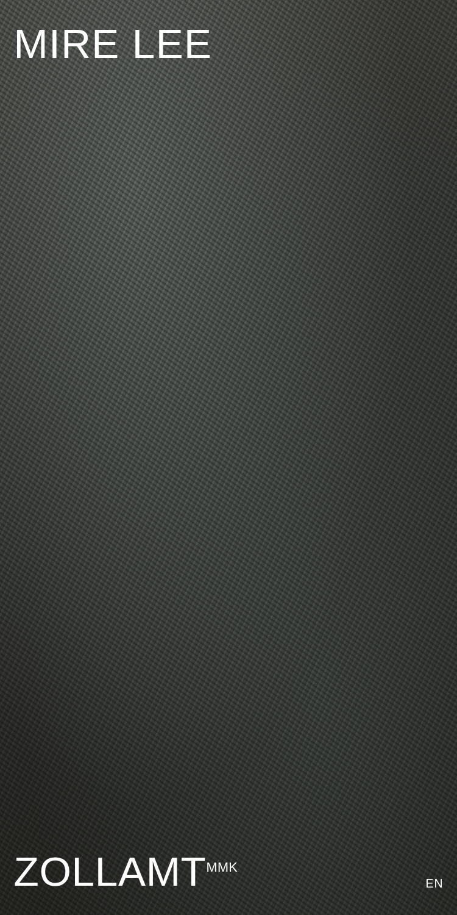Mire Lee
ZollamtMMK
EN